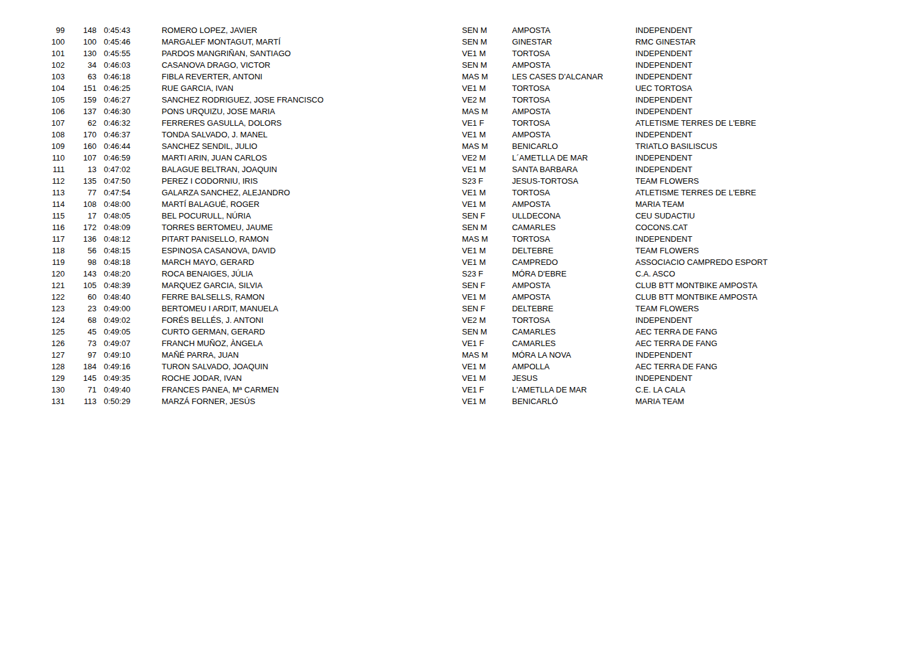| 99 | 148 | 0:45:43 | ROMERO LOPEZ, JAVIER | SEN M | AMPOSTA | INDEPENDENT |
| 100 | 100 | 0:45:46 | MARGALEF MONTAGUT, MARTÍ | SEN M | GINESTAR | RMC GINESTAR |
| 101 | 130 | 0:45:55 | PARDOS MANGRIÑAN, SANTIAGO | VE1 M | TORTOSA | INDEPENDENT |
| 102 | 34 | 0:46:03 | CASANOVA DRAGO, VICTOR | SEN M | AMPOSTA | INDEPENDENT |
| 103 | 63 | 0:46:18 | FIBLA REVERTER, ANTONI | MAS M | LES CASES D'ALCANAR | INDEPENDENT |
| 104 | 151 | 0:46:25 | RUE GARCIA, IVAN | VE1 M | TORTOSA | UEC TORTOSA |
| 105 | 159 | 0:46:27 | SANCHEZ RODRIGUEZ, JOSE FRANCISCO | VE2 M | TORTOSA | INDEPENDENT |
| 106 | 137 | 0:46:30 | PONS URQUIZU, JOSE MARIA | MAS M | AMPOSTA | INDEPENDENT |
| 107 | 62 | 0:46:32 | FERRERES GASULLA, DOLORS | VE1 F | TORTOSA | ATLETISME TERRES DE L'EBRE |
| 108 | 170 | 0:46:37 | TONDA SALVADO, J. MANEL | VE1 M | AMPOSTA | INDEPENDENT |
| 109 | 160 | 0:46:44 | SANCHEZ SENDIL, JULIO | MAS M | BENICARLO | TRIATLO BASILISCUS |
| 110 | 107 | 0:46:59 | MARTI ARIN, JUAN CARLOS | VE2 M | L´AMETLLA DE MAR | INDEPENDENT |
| 111 | 13 | 0:47:02 | BALAGUE BELTRAN, JOAQUIN | VE1 M | SANTA BARBARA | INDEPENDENT |
| 112 | 135 | 0:47:50 | PEREZ I CODORNIU, IRIS | S23 F | JESUS-TORTOSA | TEAM FLOWERS |
| 113 | 77 | 0:47:54 | GALARZA SANCHEZ, ALEJANDRO | VE1 M | TORTOSA | ATLETISME TERRES DE L'EBRE |
| 114 | 108 | 0:48:00 | MARTÍ BALAGUÉ, ROGER | VE1 M | AMPOSTA | MARIA TEAM |
| 115 | 17 | 0:48:05 | BEL POCURULL, NÚRIA | SEN F | ULLDECONA | CEU SUDACTIU |
| 116 | 172 | 0:48:09 | TORRES BERTOMEU, JAUME | SEN M | CAMARLES | COCONS.CAT |
| 117 | 136 | 0:48:12 | PITART PANISELLO, RAMON | MAS M | TORTOSA | INDEPENDENT |
| 118 | 56 | 0:48:15 | ESPINOSA CASANOVA, DAVID | VE1 M | DELTEBRE | TEAM FLOWERS |
| 119 | 98 | 0:48:18 | MARCH MAYO, GERARD | VE1 M | CAMPREDO | ASSOCIACIO CAMPREDO ESPORT |
| 120 | 143 | 0:48:20 | ROCA BENAIGES, JÚLIA | S23 F | MÓRA D'EBRE | C.A. ASCO |
| 121 | 105 | 0:48:39 | MARQUEZ GARCIA, SILVIA | SEN F | AMPOSTA | CLUB BTT MONTBIKE AMPOSTA |
| 122 | 60 | 0:48:40 | FERRE BALSELLS, RAMON | VE1 M | AMPOSTA | CLUB BTT MONTBIKE AMPOSTA |
| 123 | 23 | 0:49:00 | BERTOMEU I ARDIT, MANUELA | SEN F | DELTEBRE | TEAM FLOWERS |
| 124 | 68 | 0:49:02 | FORÉS BELLÉS, J. ANTONI | VE2 M | TORTOSA | INDEPENDENT |
| 125 | 45 | 0:49:05 | CURTO GERMAN, GERARD | SEN M | CAMARLES | AEC TERRA DE FANG |
| 126 | 73 | 0:49:07 | FRANCH MUÑOZ, ÀNGELA | VE1 F | CAMARLES | AEC TERRA DE FANG |
| 127 | 97 | 0:49:10 | MAÑÉ PARRA, JUAN | MAS M | MÓRA LA NOVA | INDEPENDENT |
| 128 | 184 | 0:49:16 | TURON SALVADO, JOAQUIN | VE1 M | AMPOLLA | AEC TERRA DE FANG |
| 129 | 145 | 0:49:35 | ROCHE JODAR, IVAN | VE1 M | JESUS | INDEPENDENT |
| 130 | 71 | 0:49:40 | FRANCES PANEA, Mª CARMEN | VE1 F | L'AMETLLA DE MAR | C.E. LA CALA |
| 131 | 113 | 0:50:29 | MARZÁ FORNER, JESÚS | VE1 M | BENICARLÓ | MARIA TEAM |